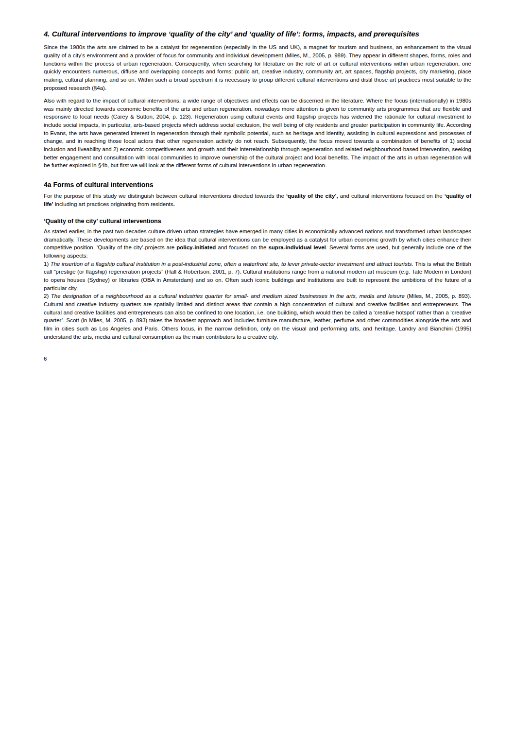4. Cultural interventions to improve ‘quality of the city’ and ‘quality of life’: forms, impacts, and prerequisites
Since the 1980s the arts are claimed to be a catalyst for regeneration (especially in the US and UK), a magnet for tourism and business, an enhancement to the visual quality of a city’s environment and a provider of focus for community and individual development (Miles, M., 2005, p. 989). They appear in different shapes, forms, roles and functions within the process of urban regeneration. Consequently, when searching for literature on the role of art or cultural interventions within urban regeneration, one quickly encounters numerous, diffuse and overlapping concepts and forms: public art, creative industry, community art, art spaces, flagship projects, city marketing, place making, cultural planning, and so on. Within such a broad spectrum it is necessary to group different cultural interventions and distil those art practices most suitable to the proposed research (§4a).
Also with regard to the impact of cultural interventions, a wide range of objectives and effects can be discerned in the literature. Where the focus (internationally) in 1980s was mainly directed towards economic benefits of the arts and urban regeneration, nowadays more attention is given to community arts programmes that are flexible and responsive to local needs (Carey & Sutton, 2004, p. 123). Regeneration using cultural events and flagship projects has widened the rationale for cultural investment to include social impacts, in particular, arts-based projects which address social exclusion, the well being of city residents and greater participation in community life. According to Evans, the arts have generated interest in regeneration through their symbolic potential, such as heritage and identity, assisting in cultural expressions and processes of change, and in reaching those local actors that other regeneration activity do not reach. Subsequently, the focus moved towards a combination of benefits of 1) social inclusion and liveability and 2) economic competitiveness and growth and their interrelationship through regeneration and related neighbourhood-based intervention, seeking better engagement and consultation with local communities to improve ownership of the cultural project and local benefits. The impact of the arts in urban regeneration will be further explored in §4b, but first we will look at the different forms of cultural interventions in urban regeneration.
4a Forms of cultural interventions
For the purpose of this study we distinguish between cultural interventions directed towards the ‘quality of the city’, and cultural interventions focused on the ‘quality of life’ including art practices originating from residents.
‘Quality of the city’ cultural interventions
As stated earlier, in the past two decades culture-driven urban strategies have emerged in many cities in economically advanced nations and transformed urban landscapes dramatically. These developments are based on the idea that cultural interventions can be employed as a catalyst for urban economic growth by which cities enhance their competitive position. ‘Quality of the city’-projects are policy-initiated and focused on the supra-individual level. Several forms are used, but generally include one of the following aspects:
1) The insertion of a flagship cultural institution in a post-industrial zone, often a waterfront site, to lever private-sector investment and attract tourists. This is what the British call “prestige (or flagship) regeneration projects” (Hall & Robertson, 2001, p. 7). Cultural institutions range from a national modern art museum (e.g. Tate Modern in London) to opera houses (Sydney) or libraries (OBA in Amsterdam) and so on. Often such iconic buildings and institutions are built to represent the ambitions of the future of a particular city.
2) The designation of a neighbourhood as a cultural industries quarter for small- and medium sized businesses in the arts, media and leisure (Miles, M., 2005, p. 893). Cultural and creative industry quarters are spatially limited and distinct areas that contain a high concentration of cultural and creative facilities and entrepreneurs. The cultural and creative facilities and entrepreneurs can also be confined to one location, i.e. one building, which would then be called a ‘creative hotspot’ rather than a ‘creative quarter’. Scott (in Miles, M. 2005, p. 893) takes the broadest approach and includes furniture manufacture, leather, perfume and other commodities alongside the arts and film in cities such as Los Angeles and Paris. Others focus, in the narrow definition, only on the visual and performing arts, and heritage. Landry and Bianchini (1995) understand the arts, media and cultural consumption as the main contributors to a creative city.
6